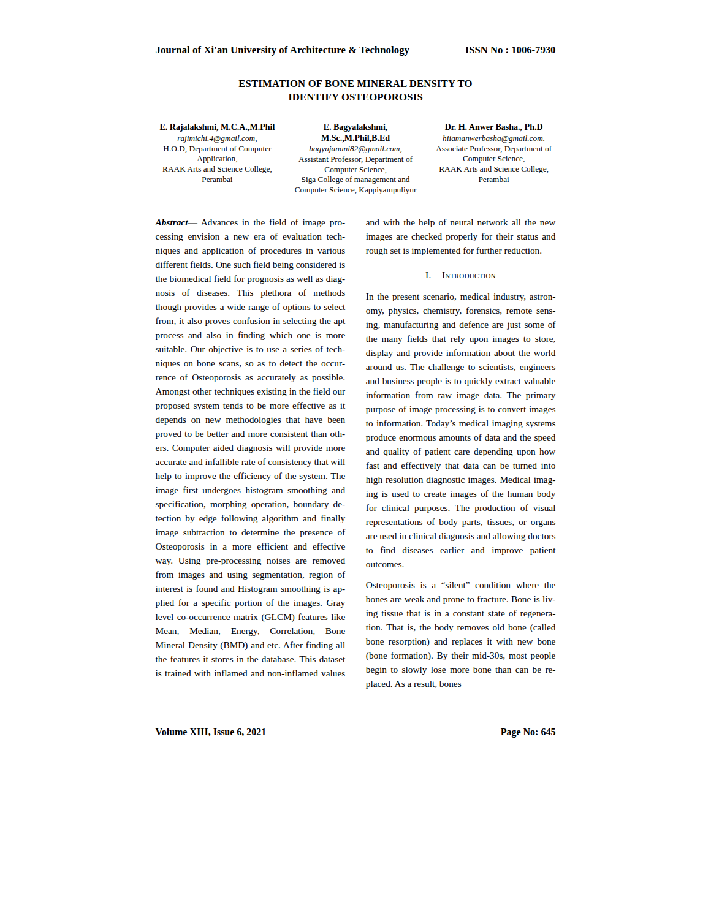Journal of Xi'an University of Architecture & Technology ISSN No : 1006-7930
Estimation of Bone Mineral Density to
Identify Osteoporosis
E. Rajalakshmi, M.C.A.,M.Phil rajimichi.4@gmail.com, H.O.D, Department of Computer Application, RAAK Arts and Science College, Perambai
E. Bagyalakshmi, M.Sc.,M.Phil,B.Ed bagyajanani82@gmail.com, Assistant Professor, Department of Computer Science, Siga College of management and Computer Science, Kappiyampuliyur
Dr. H. Anwer Basha., Ph.D hiiamanwerbasha@gmail.com. Associate Professor, Department of Computer Science, RAAK Arts and Science College, Perambai
Abstract— Advances in the field of image processing envision a new era of evaluation techniques and application of procedures in various different fields. One such field being considered is the biomedical field for prognosis as well as diagnosis of diseases. This plethora of methods though provides a wide range of options to select from, it also proves confusion in selecting the apt process and also in finding which one is more suitable. Our objective is to use a series of techniques on bone scans, so as to detect the occurrence of Osteoporosis as accurately as possible. Amongst other techniques existing in the field our proposed system tends to be more effective as it depends on new methodologies that have been proved to be better and more consistent than others. Computer aided diagnosis will provide more accurate and infallible rate of consistency that will help to improve the efficiency of the system. The image first undergoes histogram smoothing and specification, morphing operation, boundary detection by edge following algorithm and finally image subtraction to determine the presence of Osteoporosis in a more efficient and effective way. Using pre-processing noises are removed from images and using segmentation, region of interest is found and Histogram smoothing is applied for a specific portion of the images. Gray level co-occurrence matrix (GLCM) features like Mean, Median, Energy, Correlation, Bone Mineral Density (BMD) and etc. After finding all the features it stores in the database. This dataset is trained with inflamed and non-inflamed values and with the help of neural network all the new images are checked properly for their status and rough set is implemented for further reduction.
I. Introduction
In the present scenario, medical industry, astronomy, physics, chemistry, forensics, remote sensing, manufacturing and defence are just some of the many fields that rely upon images to store, display and provide information about the world around us. The challenge to scientists, engineers and business people is to quickly extract valuable information from raw image data. The primary purpose of image processing is to convert images to information. Today’s medical imaging systems produce enormous amounts of data and the speed and quality of patient care depending upon how fast and effectively that data can be turned into high resolution diagnostic images. Medical imaging is used to create images of the human body for clinical purposes. The production of visual representations of body parts, tissues, or organs are used in clinical diagnosis and allowing doctors to find diseases earlier and improve patient outcomes.
Osteoporosis is a “silent” condition where the bones are weak and prone to fracture. Bone is living tissue that is in a constant state of regeneration. That is, the body removes old bone (called bone resorption) and replaces it with new bone (bone formation). By their mid-30s, most people begin to slowly lose more bone than can be replaced. As a result, bones
Volume XIII, Issue 6, 2021 Page No: 645